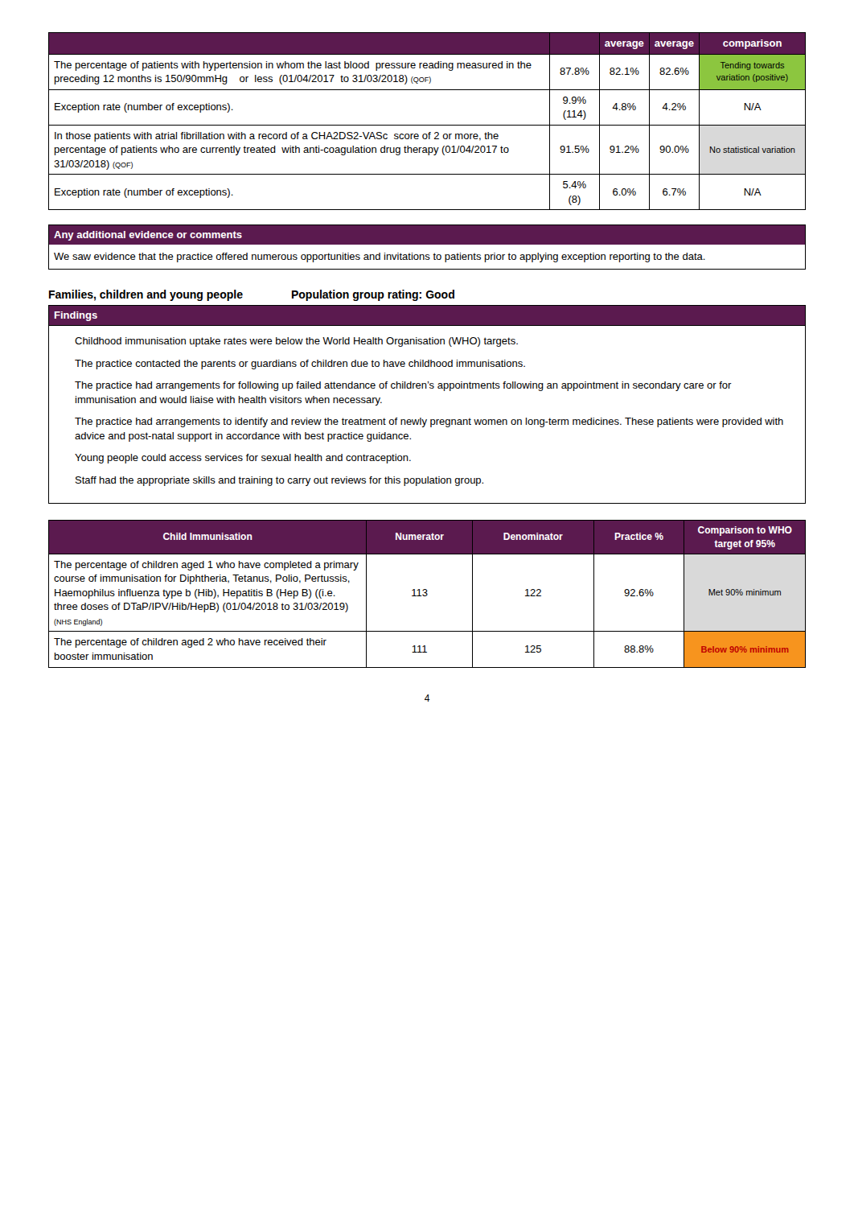| | | average | average | comparison |
| The percentage of patients with hypertension in whom the last blood pressure reading measured in the preceding 12 months is 150/90mmHg or less (01/04/2017 to 31/03/2018) (QOF) | 87.8% | 82.1% | 82.6% | Tending towards variation (positive) |
| Exception rate (number of exceptions). | 9.9% (114) | 4.8% | 4.2% | N/A |
| In those patients with atrial fibrillation with a record of a CHA2DS2-VASc score of 2 or more, the percentage of patients who are currently treated with anti-coagulation drug therapy (01/04/2017 to 31/03/2018) (QOF) | 91.5% | 91.2% | 90.0% | No statistical variation |
| Exception rate (number of exceptions). | 5.4% (8) | 6.0% | 6.7% | N/A |
Any additional evidence or comments
We saw evidence that the practice offered numerous opportunities and invitations to patients prior to applying exception reporting to the data.
Families, children and young peoplePopulation group rating: Good
Findings
Childhood immunisation uptake rates were below the World Health Organisation (WHO) targets.
The practice contacted the parents or guardians of children due to have childhood immunisations.
The practice had arrangements for following up failed attendance of children’s appointments following an appointment in secondary care or for immunisation and would liaise with health visitors when necessary.
The practice had arrangements to identify and review the treatment of newly pregnant women on long-term medicines. These patients were provided with advice and post-natal support in accordance with best practice guidance.
Young people could access services for sexual health and contraception.
Staff had the appropriate skills and training to carry out reviews for this population group.
| Child Immunisation | Numerator | Denominator | Practice % | Comparison to WHO target of 95% |
| --- | --- | --- | --- | --- |
| The percentage of children aged 1 who have completed a primary course of immunisation for Diphtheria, Tetanus, Polio, Pertussis, Haemophilus influenza type b (Hib), Hepatitis B (Hep B) ((i.e. three doses of DTaP/IPV/Hib/HepB) (01/04/2018 to 31/03/2019) (NHS England) | 113 | 122 | 92.6% | Met 90% minimum |
| The percentage of children aged 2 who have received their booster immunisation | 111 | 125 | 88.8% | Below 90% minimum |
4